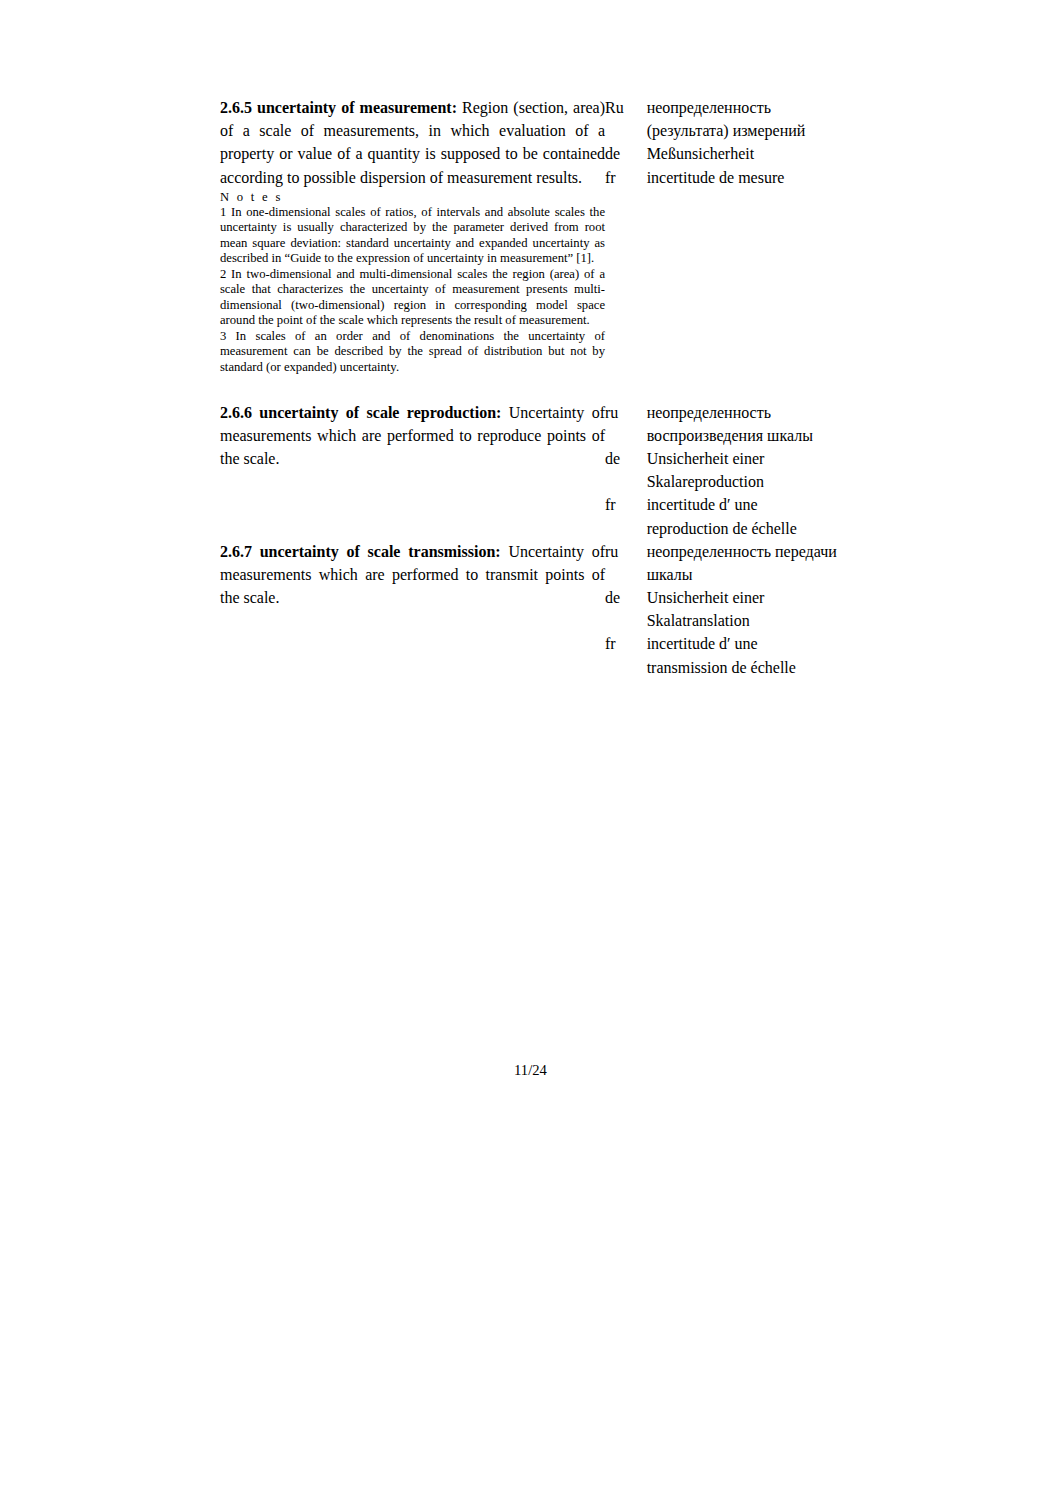| 2.6.5 uncertainty of measurement: Region (section, area) of a scale of measurements, in which evaluation of a property or value of a quantity is supposed to be contained according to possible dispersion of measurement results. N o t e s 1 In one-dimensional scales of ratios, of intervals and absolute scales the uncertainty is usually characterized by the parameter derived from root mean square deviation: standard uncertainty and expanded uncertainty as described in “Guide to the expression of uncertainty in measurement” [1]. 2 In two-dimensional and multi-dimensional scales the region (area) of a scale that characterizes the uncertainty of measurement presents multi-dimensional (two-dimensional) region in corresponding model space around the point of the scale which represents the result of measurement. 3 In scales of an order and of denominations the uncertainty of measurement can be described by the spread of distribution but not by standard (or expanded) uncertainty. | Ru неопределенность (результата) измерений de Meßunsicherheit fr incertitude de mesure |
| 2.6.6 uncertainty of scale reproduction: Uncertainty of measurements which are performed to reproduce points of the scale. | ru неопределенность воспроизведения шкалы de Unsicherheit einer Skalareproduction fr incertitude dʹ une reproduction de échelle |
| 2.6.7 uncertainty of scale transmission: Uncertainty of measurements which are performed to transmit points of the scale. | ru неопределенность передачи шкалы de Unsicherheit einer Skalatranslation fr incertitude dʹ une transmission de échelle |
11/24